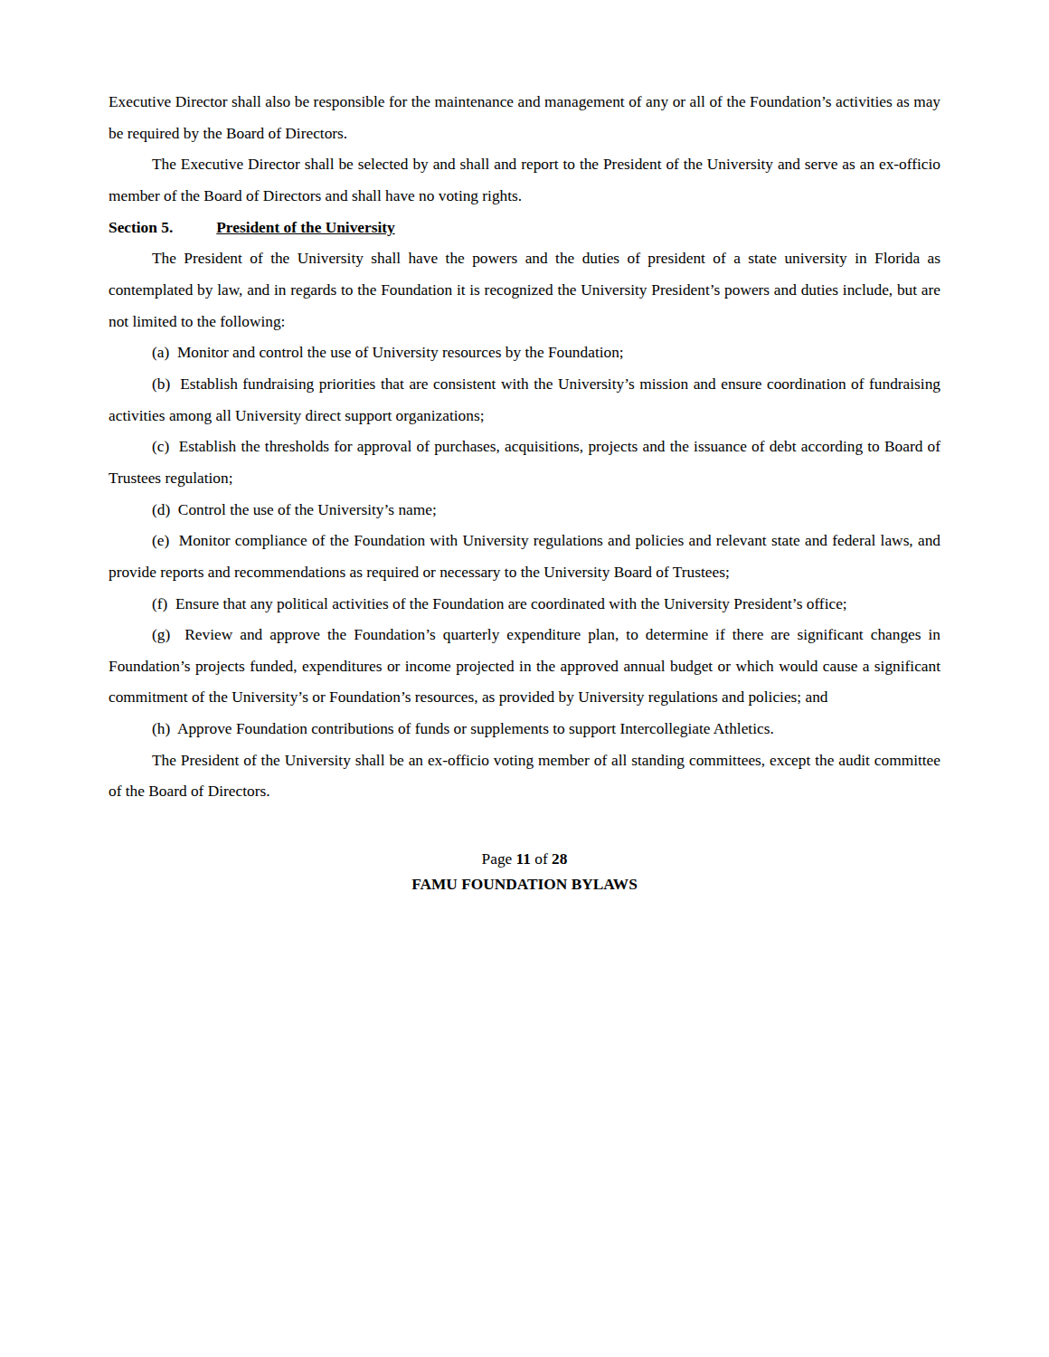Executive Director shall also be responsible for the maintenance and management of any or all of the Foundation’s activities as may be required by the Board of Directors.
The Executive Director shall be selected by and shall and report to the President of the University and serve as an ex-officio member of the Board of Directors and shall have no voting rights.
Section 5. President of the University
The President of the University shall have the powers and the duties of president of a state university in Florida as contemplated by law, and in regards to the Foundation it is recognized the University President’s powers and duties include, but are not limited to the following:
(a) Monitor and control the use of University resources by the Foundation;
(b) Establish fundraising priorities that are consistent with the University’s mission and ensure coordination of fundraising activities among all University direct support organizations;
(c) Establish the thresholds for approval of purchases, acquisitions, projects and the issuance of debt according to Board of Trustees regulation;
(d) Control the use of the University’s name;
(e) Monitor compliance of the Foundation with University regulations and policies and relevant state and federal laws, and provide reports and recommendations as required or necessary to the University Board of Trustees;
(f) Ensure that any political activities of the Foundation are coordinated with the University President’s office;
(g) Review and approve the Foundation’s quarterly expenditure plan, to determine if there are significant changes in Foundation’s projects funded, expenditures or income projected in the approved annual budget or which would cause a significant commitment of the University’s or Foundation’s resources, as provided by University regulations and policies; and
(h) Approve Foundation contributions of funds or supplements to support Intercollegiate Athletics.
The President of the University shall be an ex-officio voting member of all standing committees, except the audit committee of the Board of Directors.
Page 11 of 28
FAMU FOUNDATION BYLAWS